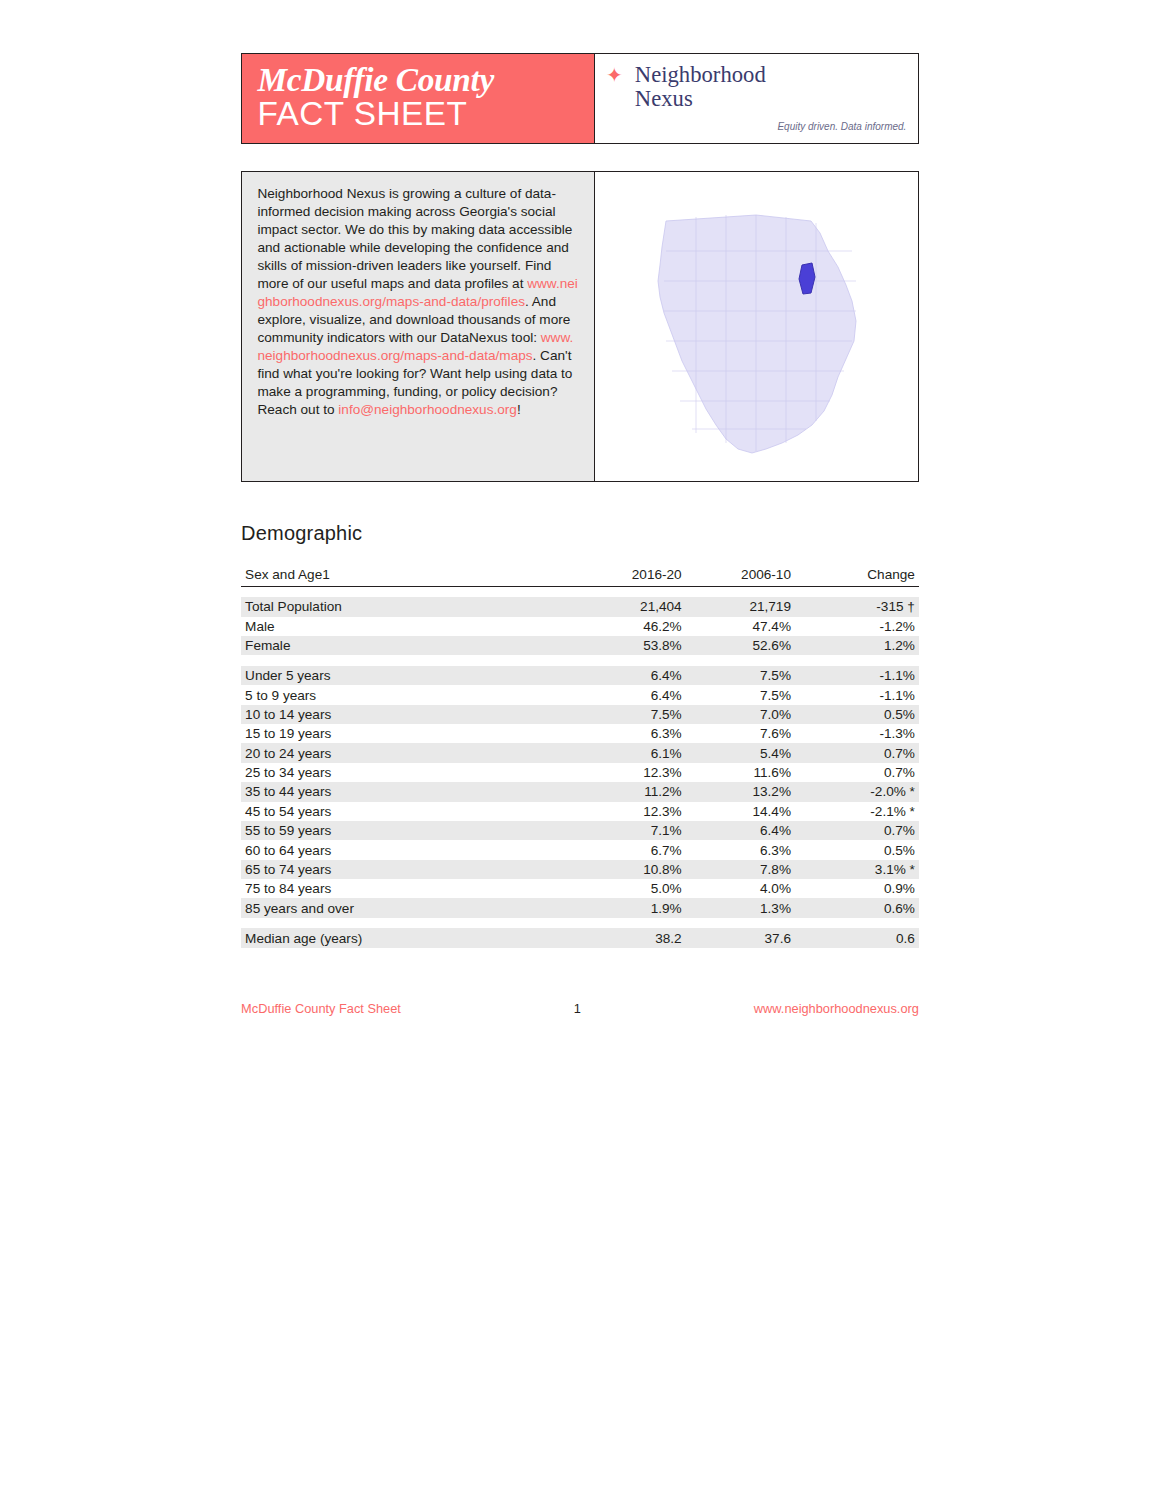McDuffie County
FACT SHEET
✦
NeighborhoodNexus
Equity driven. Data informed.
Neighborhood Nexus is growing a culture of data-informed decision making across Georgia's social impact sector. We do this by making data accessible and actionable while developing the confidence and skills of mission-driven leaders like yourself. Find more of our useful maps and data profiles at www.neighborhoodnexus.org/maps-and-data/profiles. And explore, visualize, and download thousands of more community indicators with our DataNexus tool: www.neighborhoodnexus.org/maps-and-data/maps. Can't find what you're looking for? Want help using data to make a programming, funding, or policy decision? Reach out to info@neighborhoodnexus.org!
Demographic
| Sex and Age 1 | 2016-20 | 2006-10 | Change |
| --- | --- | --- | --- |
| Total Population | 21,404 | 21,719 | -315 † |
| Male | 46.2% | 47.4% | -1.2% |
| Female | 53.8% | 52.6% | 1.2% |
| Under 5 years | 6.4% | 7.5% | -1.1% |
| 5 to 9 years | 6.4% | 7.5% | -1.1% |
| 10 to 14 years | 7.5% | 7.0% | 0.5% |
| 15 to 19 years | 6.3% | 7.6% | -1.3% |
| 20 to 24 years | 6.1% | 5.4% | 0.7% |
| 25 to 34 years | 12.3% | 11.6% | 0.7% |
| 35 to 44 years | 11.2% | 13.2% | -2.0% * |
| 45 to 54 years | 12.3% | 14.4% | -2.1% * |
| 55 to 59 years | 7.1% | 6.4% | 0.7% |
| 60 to 64 years | 6.7% | 6.3% | 0.5% |
| 65 to 74 years | 10.8% | 7.8% | 3.1% * |
| 75 to 84 years | 5.0% | 4.0% | 0.9% |
| 85 years and over | 1.9% | 1.3% | 0.6% |
| Median age (years) | 38.2 | 37.6 | 0.6 |
McDuffie County Fact Sheet
1
www.neighborhoodnexus.org